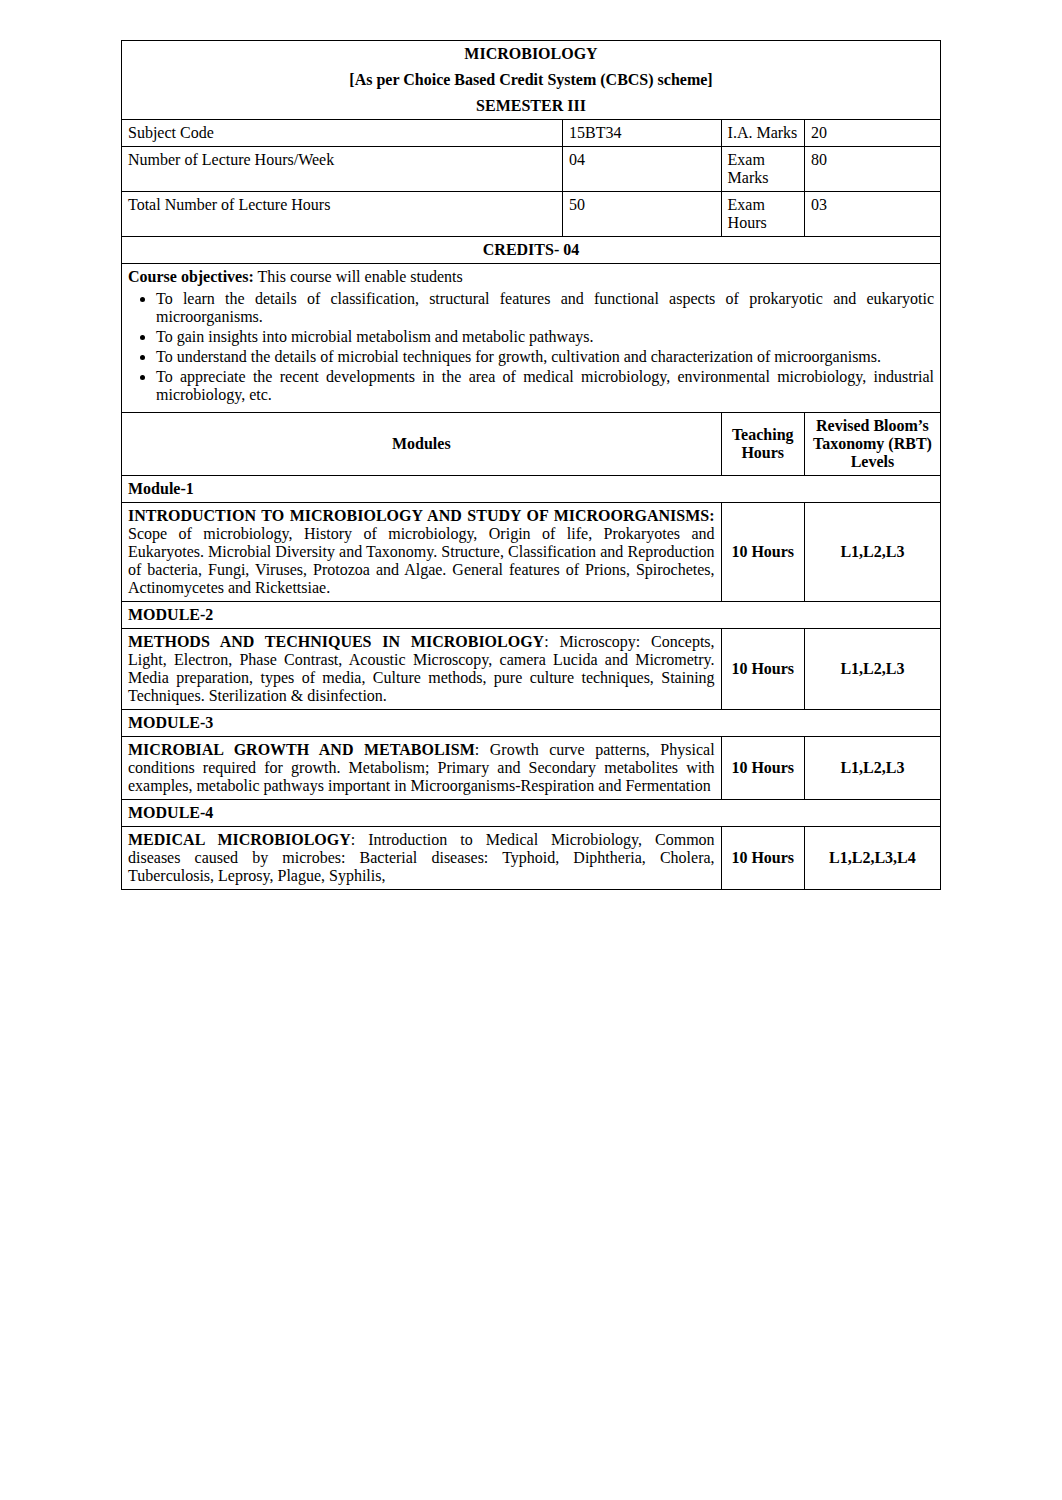| MICROBIOLOGY |
| [As per Choice Based Credit System (CBCS) scheme] |
| SEMESTER III |
| Subject Code | 15BT34 | I.A. Marks | 20 |
| Number of Lecture Hours/Week | 04 | Exam Marks | 80 |
| Total Number of Lecture Hours | 50 | Exam Hours | 03 |
| CREDITS- 04 |
| Course objectives: This course will enable students To learn the details of classification, structural features and functional aspects of prokaryotic and eukaryotic microorganisms. To gain insights into microbial metabolism and metabolic pathways. To understand the details of microbial techniques for growth, cultivation and characterization of microorganisms. To appreciate the recent developments in the area of medical microbiology, environmental microbiology, industrial microbiology, etc. |
| Modules | Teaching Hours | Revised Bloom’s Taxonomy (RBT) Levels |
| Module-1 |
| INTRODUCTION TO MICROBIOLOGY AND STUDY OF MICROORGANISMS: Scope of microbiology, History of microbiology, Origin of life, Prokaryotes and Eukaryotes. Microbial Diversity and Taxonomy. Structure, Classification and Reproduction of bacteria, Fungi, Viruses, Protozoa and Algae. General features of Prions, Spirochetes, Actinomycetes and Rickettsiae. | 10 Hours | L1,L2,L3 |
| MODULE-2 |
| METHODS AND TECHNIQUES IN MICROBIOLOGY : Microscopy: Concepts, Light, Electron, Phase Contrast, Acoustic Microscopy, camera Lucida and Micrometry. Media preparation, types of media, Culture methods, pure culture techniques, Staining Techniques. Sterilization & disinfection. | 10 Hours | L1,L2,L3 |
| MODULE-3 |
| MICROBIAL GROWTH AND METABOLISM : Growth curve patterns, Physical conditions required for growth. Metabolism; Primary and Secondary metabolites with examples, metabolic pathways important in Microorganisms-Respiration and Fermentation | 10 Hours | L1,L2,L3 |
| MODULE-4 |
| MEDICAL MICROBIOLOGY : Introduction to Medical Microbiology, Common diseases caused by microbes: Bacterial diseases: Typhoid, Diphtheria, Cholera, Tuberculosis, Leprosy, Plague, Syphilis, | 10 Hours | L1,L2,L3,L4 |